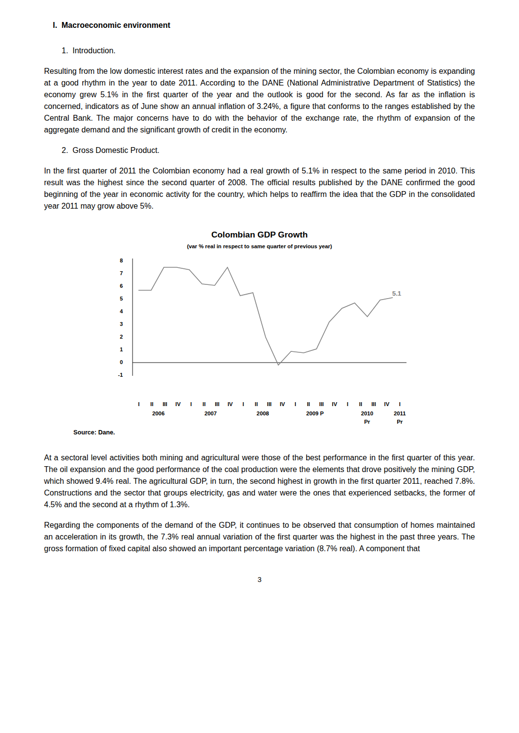I. Macroeconomic environment
1. Introduction.
Resulting from the low domestic interest rates and the expansion of the mining sector, the Colombian economy is expanding at a good rhythm in the year to date 2011. According to the DANE (National Administrative Department of Statistics) the economy grew 5.1% in the first quarter of the year and the outlook is good for the second. As far as the inflation is concerned, indicators as of June show an annual inflation of 3.24%, a figure that conforms to the ranges established by the Central Bank. The major concerns have to do with the behavior of the exchange rate, the rhythm of expansion of the aggregate demand and the significant growth of credit in the economy.
2. Gross Domestic Product.
In the first quarter of 2011 the Colombian economy had a real growth of 5.1% in respect to the same period in 2010. This result was the highest since the second quarter of 2008. The official results published by the DANE confirmed the good beginning of the year in economic activity for the country, which helps to reaffirm the idea that the GDP in the consolidated year 2011 may grow above 5%.
Colombian GDP Growth
(var % real in respect to same quarter of previous year)
8 7 6 5 4 3 2 1 0 -1 5.1
I II III IV I II III IV I II III IV I II III IV I II III IV I
2006 2007 2008 2009 P 2010
Pr 2011
Pr
Source: Dane.
At a sectoral level activities both mining and agricultural were those of the best performance in the first quarter of this year. The oil expansion and the good performance of the coal production were the elements that drove positively the mining GDP, which showed 9.4% real. The agricultural GDP, in turn, the second highest in growth in the first quarter 2011, reached 7.8%. Constructions and the sector that groups electricity, gas and water were the ones that experienced setbacks, the former of 4.5% and the second at a rhythm of 1.3%.
Regarding the components of the demand of the GDP, it continues to be observed that consumption of homes maintained an acceleration in its growth, the 7.3% real annual variation of the first quarter was the highest in the past three years. The gross formation of fixed capital also showed an important percentage variation (8.7% real). A component that
3